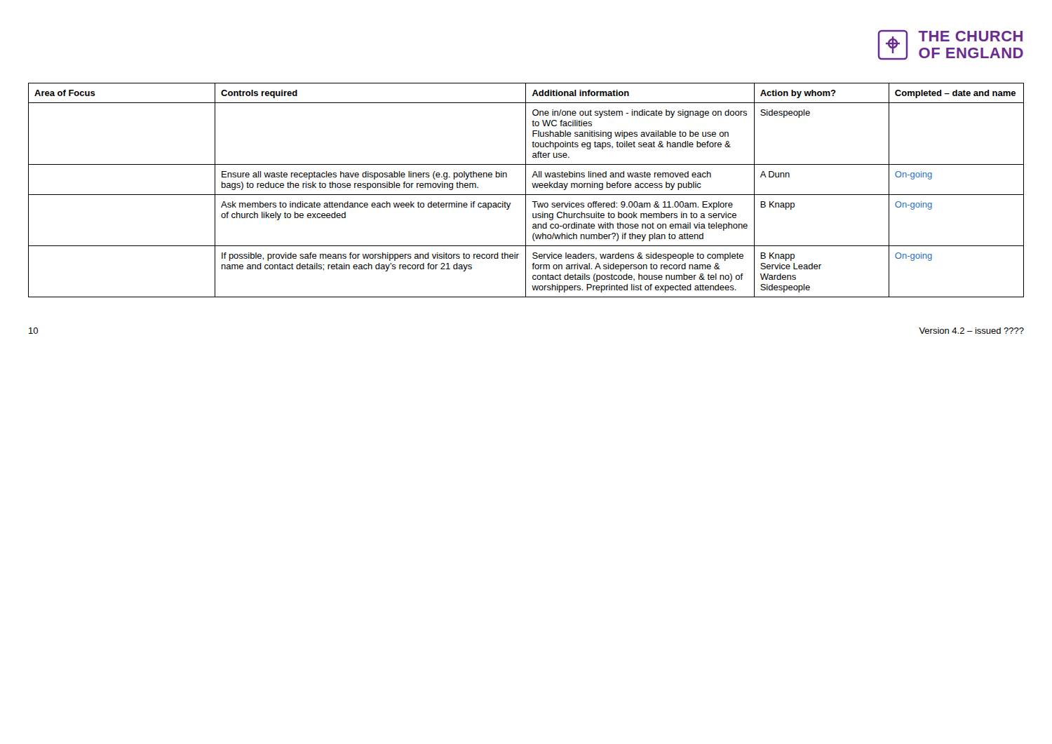THE CHURCH
OF ENGLAND
| Area of Focus | Controls required | Additional information | Action by whom? | Completed – date and name |
| --- | --- | --- | --- | --- |
| | | One in/one out system - indicate by signage on doors to WC facilities Flushable sanitising wipes available to be use on touchpoints eg taps, toilet seat & handle before & after use. | Sidespeople | |
| | Ensure all waste receptacles have disposable liners (e.g. polythene bin bags) to reduce the risk to those responsible for removing them. | All wastebins lined and waste removed each weekday morning before access by public | A Dunn | On-going |
| | Ask members to indicate attendance each week to determine if capacity of church likely to be exceeded | Two services offered: 9.00am & 11.00am. Explore using Churchsuite to book members in to a service and co-ordinate with those not on email via telephone (who/which number?) if they plan to attend | B Knapp | On-going |
| | If possible, provide safe means for worshippers and visitors to record their name and contact details; retain each day’s record for 21 days | Service leaders, wardens & sidespeople to complete form on arrival. A sideperson to record name & contact details (postcode, house number & tel no) of worshippers. Preprinted list of expected attendees. | B Knapp Service Leader Wardens Sidespeople | On-going |
10
Version 4.2 – issued ????